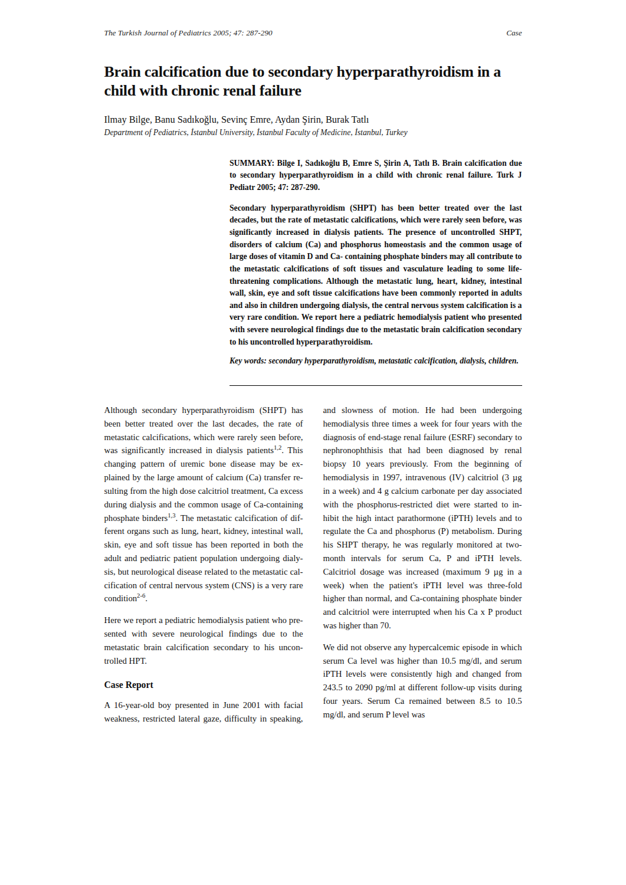The Turkish Journal of Pediatrics 2005; 47: 287-290 Case
Brain calcification due to secondary hyperparathyroidism in a child with chronic renal failure
Ilmay Bilge, Banu Sadıkoğlu, Sevinç Emre, Aydan Şirin, Burak Tatlı
Department of Pediatrics, İstanbul University, İstanbul Faculty of Medicine, İstanbul, Turkey
SUMMARY: Bilge I, Sadıkoğlu B, Emre S, Şirin A, Tatlı B. Brain calcification due to secondary hyperparathyroidism in a child with chronic renal failure. Turk J Pediatr 2005; 47: 287-290.
Secondary hyperparathyroidism (SHPT) has been better treated over the last decades, but the rate of metastatic calcifications, which were rarely seen before, was significantly increased in dialysis patients. The presence of uncontrolled SHPT, disorders of calcium (Ca) and phosphorus homeostasis and the common usage of large doses of vitamin D and Ca- containing phosphate binders may all contribute to the metastatic calcifications of soft tissues and vasculature leading to some life-threatening complications. Although the metastatic lung, heart, kidney, intestinal wall, skin, eye and soft tissue calcifications have been commonly reported in adults and also in children undergoing dialysis, the central nervous system calcification is a very rare condition. We report here a pediatric hemodialysis patient who presented with severe neurological findings due to the metastatic brain calcification secondary to his uncontrolled hyperparathyroidism.
Key words: secondary hyperparathyroidism, metastatic calcification, dialysis, children.
Although secondary hyperparathyroidism (SHPT) has been better treated over the last decades, the rate of metastatic calcifications, which were rarely seen before, was significantly increased in dialysis patients1,2. This changing pattern of uremic bone disease may be explained by the large amount of calcium (Ca) transfer resulting from the high dose calcitriol treatment, Ca excess during dialysis and the common usage of Ca-containing phosphate binders1,3. The metastatic calcification of different organs such as lung, heart, kidney, intestinal wall, skin, eye and soft tissue has been reported in both the adult and pediatric patient population undergoing dialysis, but neurological disease related to the metastatic calcification of central nervous system (CNS) is a very rare condition2-6.
Here we report a pediatric hemodialysis patient who presented with severe neurological findings due to the metastatic brain calcification secondary to his uncontrolled HPT.
Case Report
A 16-year-old boy presented in June 2001 with facial weakness, restricted lateral gaze, difficulty in speaking, and slowness of motion. He had been undergoing hemodialysis three times a week for four years with the diagnosis of end-stage renal failure (ESRF) secondary to nephronophthisis that had been diagnosed by renal biopsy 10 years previously. From the beginning of hemodialysis in 1997, intravenous (IV) calcitriol (3 µg in a week) and 4 g calcium carbonate per day associated with the phosphorus-restricted diet were started to inhibit the high intact parathormone (iPTH) levels and to regulate the Ca and phosphorus (P) metabolism. During his SHPT therapy, he was regularly monitored at two-month intervals for serum Ca, P and iPTH levels. Calcitriol dosage was increased (maximum 9 µg in a week) when the patient's iPTH level was three-fold higher than normal, and Ca-containing phosphate binder and calcitriol were interrupted when his Ca x P product was higher than 70.
We did not observe any hypercalcemic episode in which serum Ca level was higher than 10.5 mg/dl, and serum iPTH levels were consistently high and changed from 243.5 to 2090 pg/ml at different follow-up visits during four years. Serum Ca remained between 8.5 to 10.5 mg/dl, and serum P level was